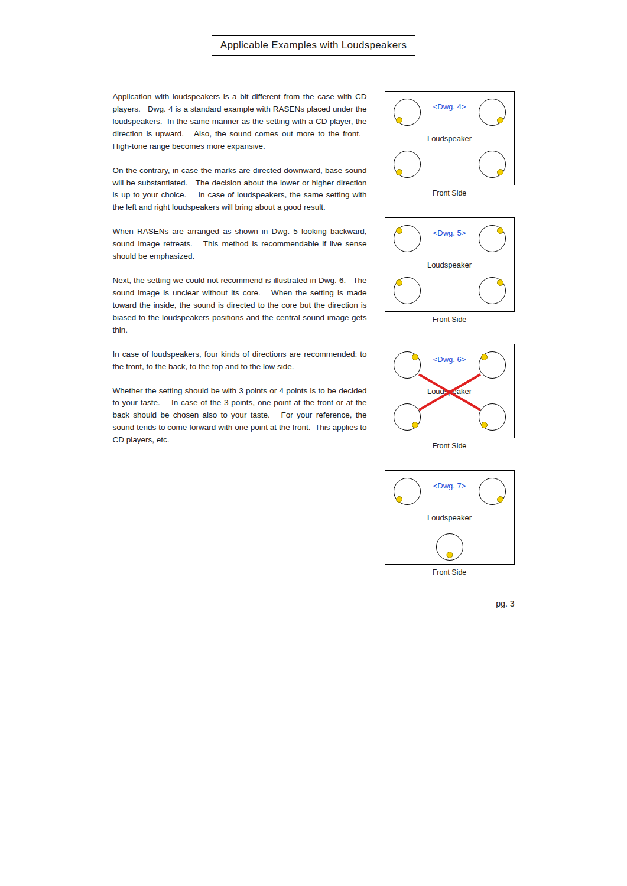Applicable Examples with Loudspeakers
Application with loudspeakers is a bit different from the case with CD players. Dwg. 4 is a standard example with RASENs placed under the loudspeakers. In the same manner as the setting with a CD player, the direction is upward. Also, the sound comes out more to the front. High-tone range becomes more expansive.
On the contrary, in case the marks are directed downward, base sound will be substantiated. The decision about the lower or higher direction is up to your choice. In case of loudspeakers, the same setting with the left and right loudspeakers will bring about a good result.
When RASENs are arranged as shown in Dwg. 5 looking backward, sound image retreats. This method is recommendable if live sense should be emphasized.
Next, the setting we could not recommend is illustrated in Dwg. 6. The sound image is unclear without its core. When the setting is made toward the inside, the sound is directed to the core but the direction is biased to the loudspeakers positions and the central sound image gets thin.
In case of loudspeakers, four kinds of directions are recommended: to the front, to the back, to the top and to the low side.
Whether the setting should be with 3 points or 4 points is to be decided to your taste. In case of the 3 points, one point at the front or at the back should be chosen also to your taste. For your reference, the sound tends to come forward with one point at the front. This applies to CD players, etc.
<Dwg. 4>
Loudspeaker
Front Side
<Dwg. 5>
Loudspeaker
Front Side
<Dwg. 6>
Loudspeaker
Front Side
<Dwg. 7>
Loudspeaker
Front Side
pg. 3